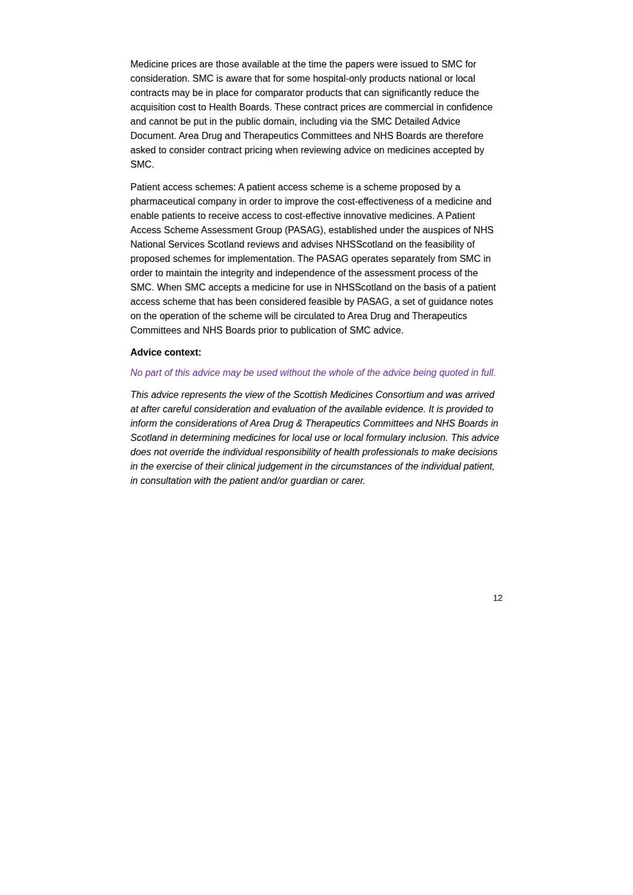Medicine prices are those available at the time the papers were issued to SMC for consideration. SMC is aware that for some hospital-only products national or local contracts may be in place for comparator products that can significantly reduce the acquisition cost to Health Boards. These contract prices are commercial in confidence and cannot be put in the public domain, including via the SMC Detailed Advice Document. Area Drug and Therapeutics Committees and NHS Boards are therefore asked to consider contract pricing when reviewing advice on medicines accepted by SMC.
Patient access schemes: A patient access scheme is a scheme proposed by a pharmaceutical company in order to improve the cost-effectiveness of a medicine and enable patients to receive access to cost-effective innovative medicines. A Patient Access Scheme Assessment Group (PASAG), established under the auspices of NHS National Services Scotland reviews and advises NHSScotland on the feasibility of proposed schemes for implementation. The PASAG operates separately from SMC in order to maintain the integrity and independence of the assessment process of the SMC. When SMC accepts a medicine for use in NHSScotland on the basis of a patient access scheme that has been considered feasible by PASAG, a set of guidance notes on the operation of the scheme will be circulated to Area Drug and Therapeutics Committees and NHS Boards prior to publication of SMC advice.
Advice context:
No part of this advice may be used without the whole of the advice being quoted in full.
This advice represents the view of the Scottish Medicines Consortium and was arrived at after careful consideration and evaluation of the available evidence. It is provided to inform the considerations of Area Drug & Therapeutics Committees and NHS Boards in Scotland in determining medicines for local use or local formulary inclusion. This advice does not override the individual responsibility of health professionals to make decisions in the exercise of their clinical judgement in the circumstances of the individual patient, in consultation with the patient and/or guardian or carer.
12